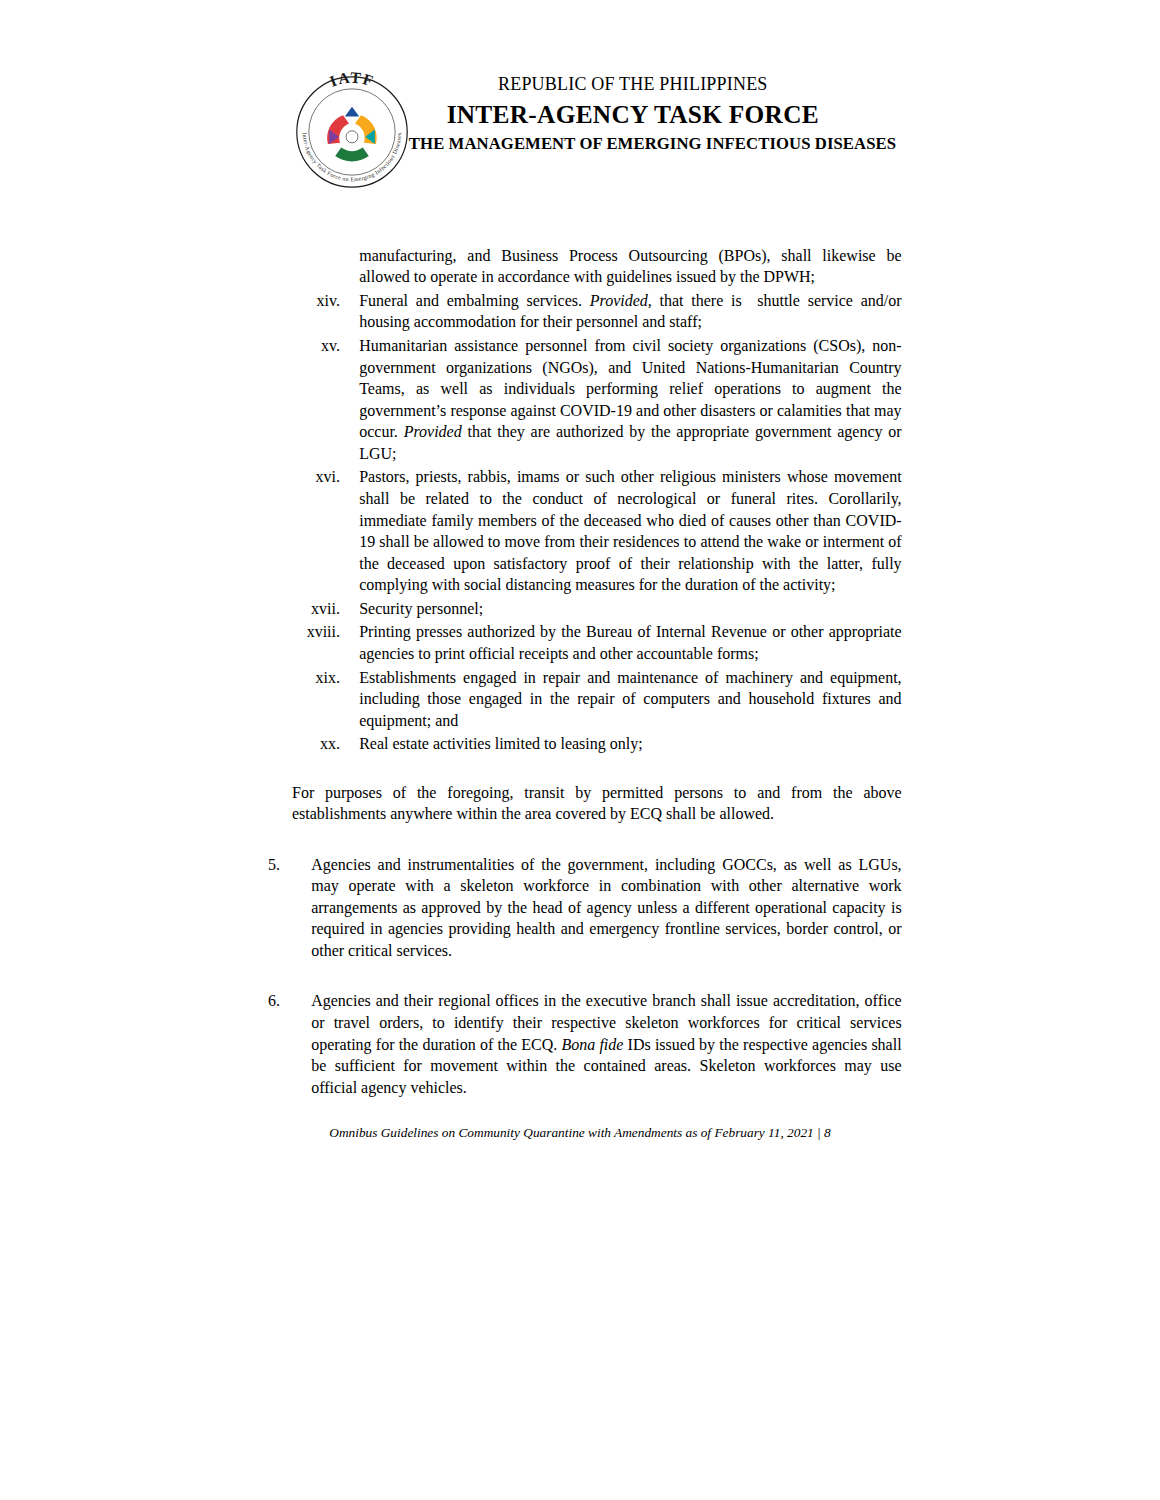IATF Inter-Agency Task Force on Emerging Infectious Diseases
REPUBLIC OF THE PHILIPPINES
INTER-AGENCY TASK FORCE
FOR THE MANAGEMENT OF EMERGING INFECTIOUS DISEASES
manufacturing, and Business Process Outsourcing (BPOs), shall likewise be allowed to operate in accordance with guidelines issued by the DPWH;
xiv. Funeral and embalming services. Provided, that there is shuttle service and/or housing accommodation for their personnel and staff;
xv. Humanitarian assistance personnel from civil society organizations (CSOs), non-government organizations (NGOs), and United Nations-Humanitarian Country Teams, as well as individuals performing relief operations to augment the government’s response against COVID-19 and other disasters or calamities that may occur. Provided that they are authorized by the appropriate government agency or LGU;
xvi. Pastors, priests, rabbis, imams or such other religious ministers whose movement shall be related to the conduct of necrological or funeral rites. Corollarily, immediate family members of the deceased who died of causes other than COVID-19 shall be allowed to move from their residences to attend the wake or interment of the deceased upon satisfactory proof of their relationship with the latter, fully complying with social distancing measures for the duration of the activity;
xvii. Security personnel;
xviii. Printing presses authorized by the Bureau of Internal Revenue or other appropriate agencies to print official receipts and other accountable forms;
xix. Establishments engaged in repair and maintenance of machinery and equipment, including those engaged in the repair of computers and household fixtures and equipment; and
xx. Real estate activities limited to leasing only;
For purposes of the foregoing, transit by permitted persons to and from the above establishments anywhere within the area covered by ECQ shall be allowed.
5. Agencies and instrumentalities of the government, including GOCCs, as well as LGUs, may operate with a skeleton workforce in combination with other alternative work arrangements as approved by the head of agency unless a different operational capacity is required in agencies providing health and emergency frontline services, border control, or other critical services.
6. Agencies and their regional offices in the executive branch shall issue accreditation, office or travel orders, to identify their respective skeleton workforces for critical services operating for the duration of the ECQ. Bona fide IDs issued by the respective agencies shall be sufficient for movement within the contained areas. Skeleton workforces may use official agency vehicles.
Omnibus Guidelines on Community Quarantine with Amendments as of February 11, 2021 | 8